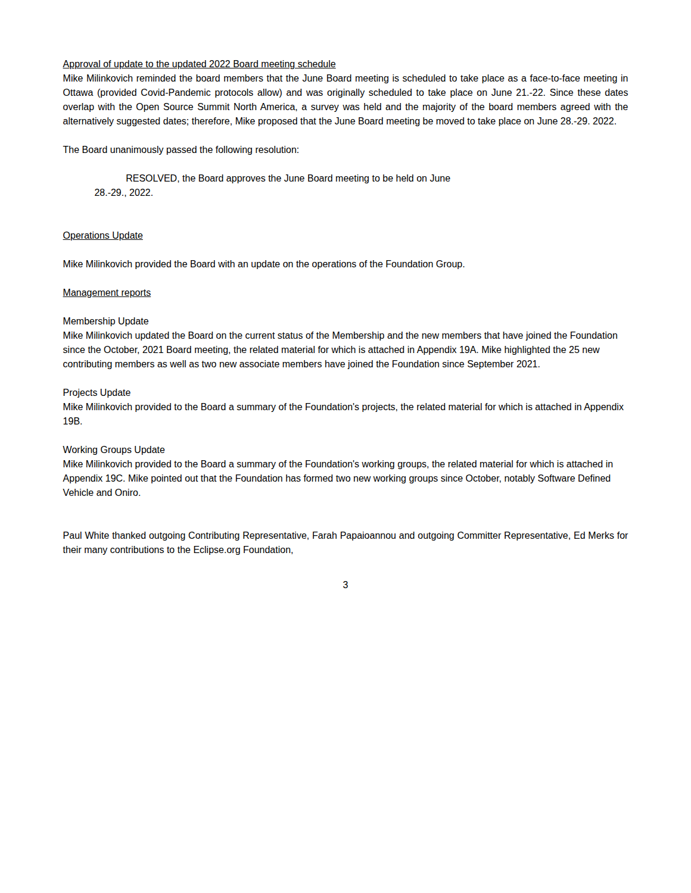Approval of update to the updated 2022 Board meeting schedule
Mike Milinkovich reminded the board members that the June Board meeting is scheduled to take place as a face-to-face meeting in Ottawa (provided Covid-Pandemic protocols allow) and was originally scheduled to take place on June 21.-22. Since these dates overlap with the Open Source Summit North America, a survey was held and the majority of the board members agreed with the alternatively suggested dates; therefore, Mike proposed that the June Board meeting be moved to take place on June 28.-29. 2022.
The Board unanimously passed the following resolution:
RESOLVED, the Board approves the June Board meeting to be held on June
28.-29., 2022.
Operations Update
Mike Milinkovich provided the Board with an update on the operations of the Foundation Group.
Management reports
Membership Update
Mike Milinkovich updated the Board on the current status of the Membership and the new members that have joined the Foundation since the October, 2021 Board meeting, the related material for which is attached in Appendix 19A. Mike highlighted the 25 new contributing members as well as two new associate members have joined the Foundation since September 2021.
Projects Update
Mike Milinkovich provided to the Board a summary of the Foundation's projects, the related material for which is attached in Appendix 19B.
Working Groups Update
Mike Milinkovich provided to the Board a summary of the Foundation's working groups, the related material for which is attached in Appendix 19C. Mike pointed out that the Foundation has formed two new working groups since October, notably Software Defined Vehicle and Oniro.
Paul White thanked outgoing Contributing Representative, Farah Papaioannou and outgoing Committer Representative, Ed Merks for their many contributions to the Eclipse.org Foundation,
3